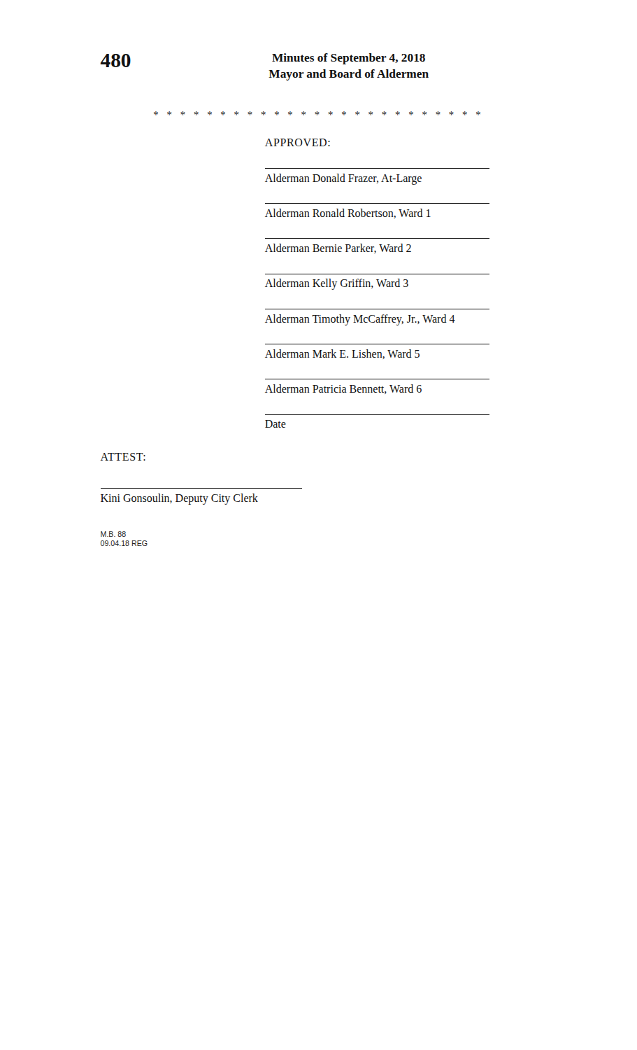480
Minutes of September 4, 2018 Mayor and Board of Aldermen
* * * * * * * * * * * * * * * * * * * * * * * * *
APPROVED:
Alderman Donald Frazer, At-Large
Alderman Ronald Robertson, Ward 1
Alderman Bernie Parker, Ward 2
Alderman Kelly Griffin, Ward 3
Alderman Timothy McCaffrey, Jr., Ward 4
Alderman Mark E. Lishen, Ward 5
Alderman Patricia Bennett, Ward 6
Date
ATTEST:
Kini Gonsoulin, Deputy City Clerk
M.B. 88
09.04.18 REG